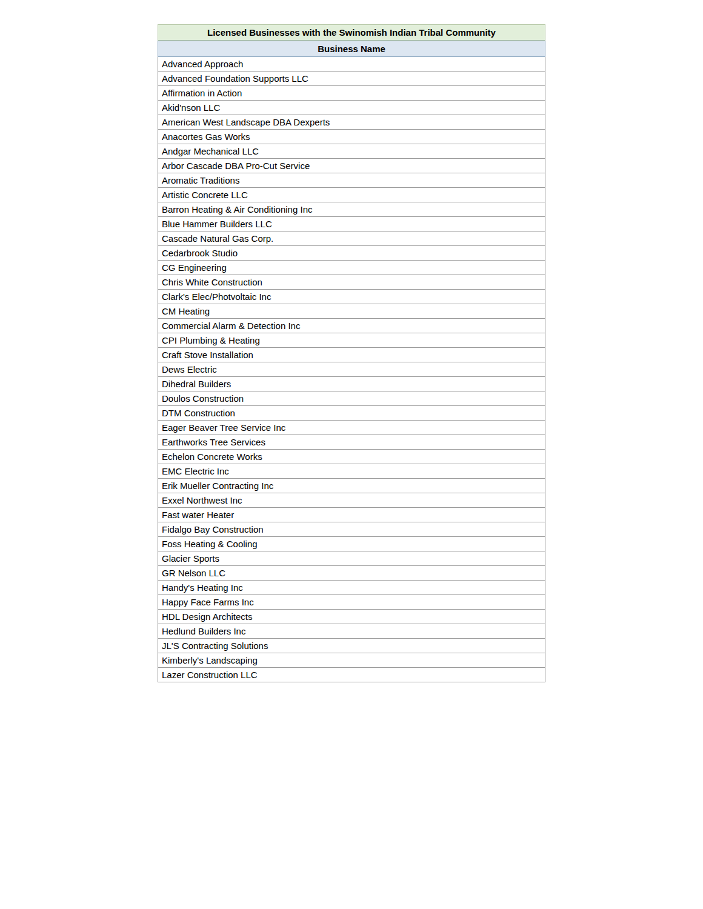Licensed Businesses with the Swinomish Indian Tribal Community
| Business Name |
| --- |
| Advanced Approach |
| Advanced Foundation Supports LLC |
| Affirmation in Action |
| Akid'nson LLC |
| American West Landscape DBA Dexperts |
| Anacortes Gas Works |
| Andgar Mechanical LLC |
| Arbor Cascade DBA Pro-Cut Service |
| Aromatic Traditions |
| Artistic Concrete LLC |
| Barron Heating & Air Conditioning Inc |
| Blue Hammer Builders LLC |
| Cascade Natural Gas Corp. |
| Cedarbrook Studio |
| CG Engineering |
| Chris White Construction |
| Clark's Elec/Photvoltaic Inc |
| CM Heating |
| Commercial Alarm & Detection Inc |
| CPI Plumbing & Heating |
| Craft Stove Installation |
| Dews Electric |
| Dihedral Builders |
| Doulos Construction |
| DTM Construction |
| Eager Beaver Tree Service Inc |
| Earthworks Tree Services |
| Echelon Concrete Works |
| EMC Electric Inc |
| Erik Mueller Contracting Inc |
| Exxel Northwest Inc |
| Fast water Heater |
| Fidalgo Bay Construction |
| Foss Heating & Cooling |
| Glacier Sports |
| GR Nelson LLC |
| Handy's Heating Inc |
| Happy Face Farms Inc |
| HDL Design Architects |
| Hedlund Builders Inc |
| JL'S Contracting Solutions |
| Kimberly's Landscaping |
| Lazer Construction LLC |